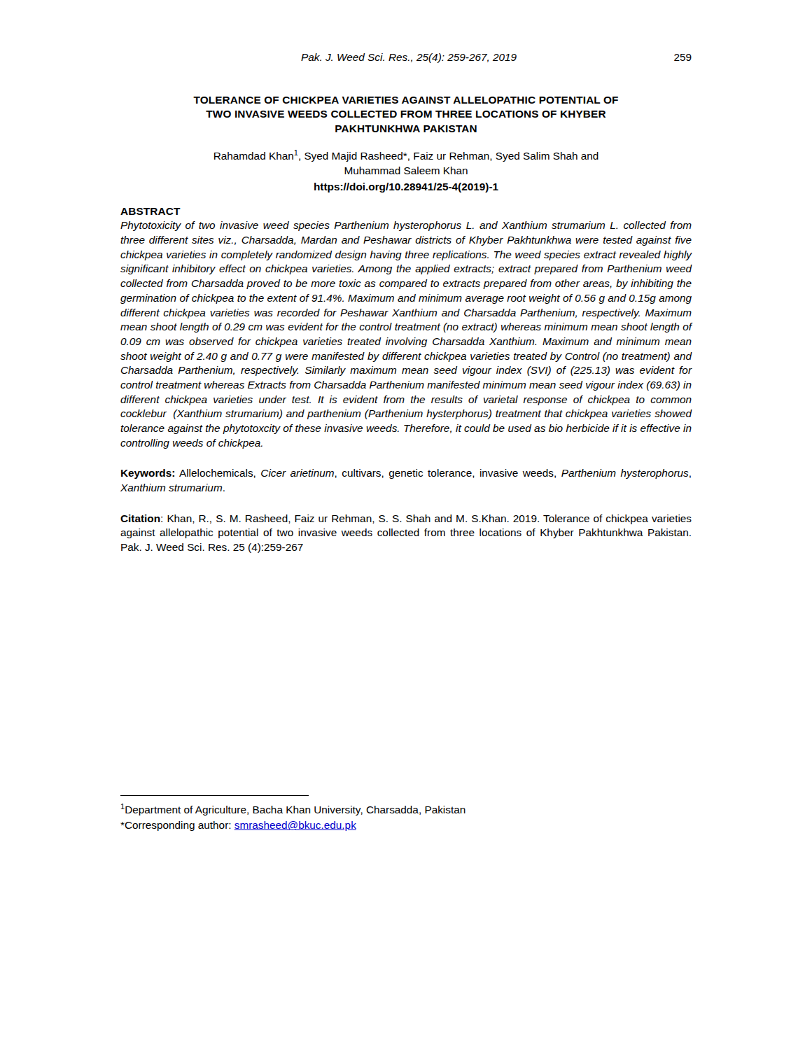Pak. J. Weed Sci. Res., 25(4): 259-267, 2019 259
Tolerance of chickpea varieties against allelopathic potential of
two invasive weeds collected from three locations of Khyber
Pakhtunkhwa Pakistan
Rahamdad Khan1, Syed Majid Rasheed*, Faiz ur Rehman, Syed Salim Shah and
Muhammad Saleem Khan
https://doi.org/10.28941/25-4(2019)-1
Abstract
Phytotoxicity of two invasive weed species Parthenium hysterophorus L. and Xanthium strumarium L. collected from three different sites viz., Charsadda, Mardan and Peshawar districts of Khyber Pakhtunkhwa were tested against five chickpea varieties in completely randomized design having three replications. The weed species extract revealed highly significant inhibitory effect on chickpea varieties. Among the applied extracts; extract prepared from Parthenium weed collected from Charsadda proved to be more toxic as compared to extracts prepared from other areas, by inhibiting the germination of chickpea to the extent of 91.4%. Maximum and minimum average root weight of 0.56 g and 0.15g among different chickpea varieties was recorded for Peshawar Xanthium and Charsadda Parthenium, respectively. Maximum mean shoot length of 0.29 cm was evident for the control treatment (no extract) whereas minimum mean shoot length of 0.09 cm was observed for chickpea varieties treated involving Charsadda Xanthium. Maximum and minimum mean shoot weight of 2.40 g and 0.77 g were manifested by different chickpea varieties treated by Control (no treatment) and Charsadda Parthenium, respectively. Similarly maximum mean seed vigour index (SVI) of (225.13) was evident for control treatment whereas Extracts from Charsadda Parthenium manifested minimum mean seed vigour index (69.63) in different chickpea varieties under test. It is evident from the results of varietal response of chickpea to common cocklebur (Xanthium strumarium) and parthenium (Parthenium hysterphorus) treatment that chickpea varieties showed tolerance against the phytotoxcity of these invasive weeds. Therefore, it could be used as bio herbicide if it is effective in controlling weeds of chickpea.
Keywords: Allelochemicals, Cicer arietinum, cultivars, genetic tolerance, invasive weeds, Parthenium hysterophorus, Xanthium strumarium.
Citation: Khan, R., S. M. Rasheed, Faiz ur Rehman, S. S. Shah and M. S.Khan. 2019. Tolerance of chickpea varieties against allelopathic potential of two invasive weeds collected from three locations of Khyber Pakhtunkhwa Pakistan. Pak. J. Weed Sci. Res. 25 (4):259-267
1Department of Agriculture, Bacha Khan University, Charsadda, Pakistan
*Corresponding author: smrasheed@bkuc.edu.pk